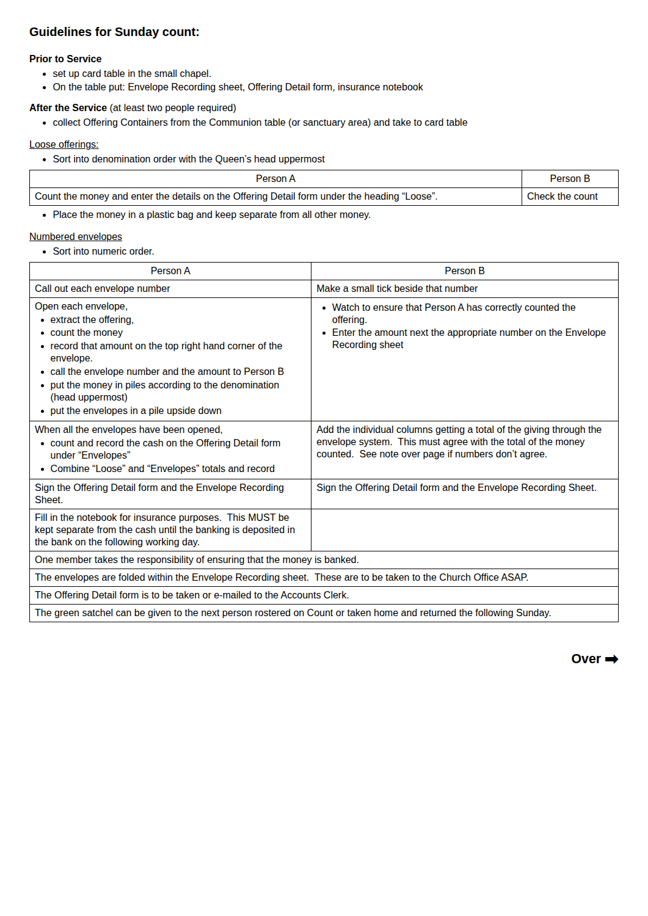Guidelines for Sunday count:
Prior to Service
set up card table in the small chapel.
On the table put: Envelope Recording sheet, Offering Detail form, insurance notebook
After the Service (at least two people required)
collect Offering Containers from the Communion table (or sanctuary area) and take to card table
Loose offerings:
Sort into denomination order with the Queen’s head uppermost
| Person A | Person B |
| --- | --- |
| Count the money and enter the details on the Offering Detail form under the heading “Loose”. | Check the count |
Place the money in a plastic bag and keep separate from all other money.
Numbered envelopes
Sort into numeric order.
| Person A | Person B |
| --- | --- |
| Call out each envelope number | Make a small tick beside that number |
| Open each envelope, extract the offering, count the money record that amount on the top right hand corner of the envelope. call the envelope number and the amount to Person B put the money in piles according to the denomination (head uppermost) put the envelopes in a pile upside down | Watch to ensure that Person A has correctly counted the offering. Enter the amount next the appropriate number on the Envelope Recording sheet |
| When all the envelopes have been opened, count and record the cash on the Offering Detail form under “Envelopes” Combine “Loose” and “Envelopes” totals and record | Add the individual columns getting a total of the giving through the envelope system. This must agree with the total of the money counted. See note over page if numbers don’t agree. |
| Sign the Offering Detail form and the Envelope Recording Sheet. | Sign the Offering Detail form and the Envelope Recording Sheet. |
| Fill in the notebook for insurance purposes. This MUST be kept separate from the cash until the banking is deposited in the bank on the following working day. | |
| One member takes the responsibility of ensuring that the money is banked. |
| The envelopes are folded within the Envelope Recording sheet. These are to be taken to the Church Office ASAP. |
| The Offering Detail form is to be taken or e-mailed to the Accounts Clerk. |
| The green satchel can be given to the next person rostered on Count or taken home and returned the following Sunday. |
Over ➡